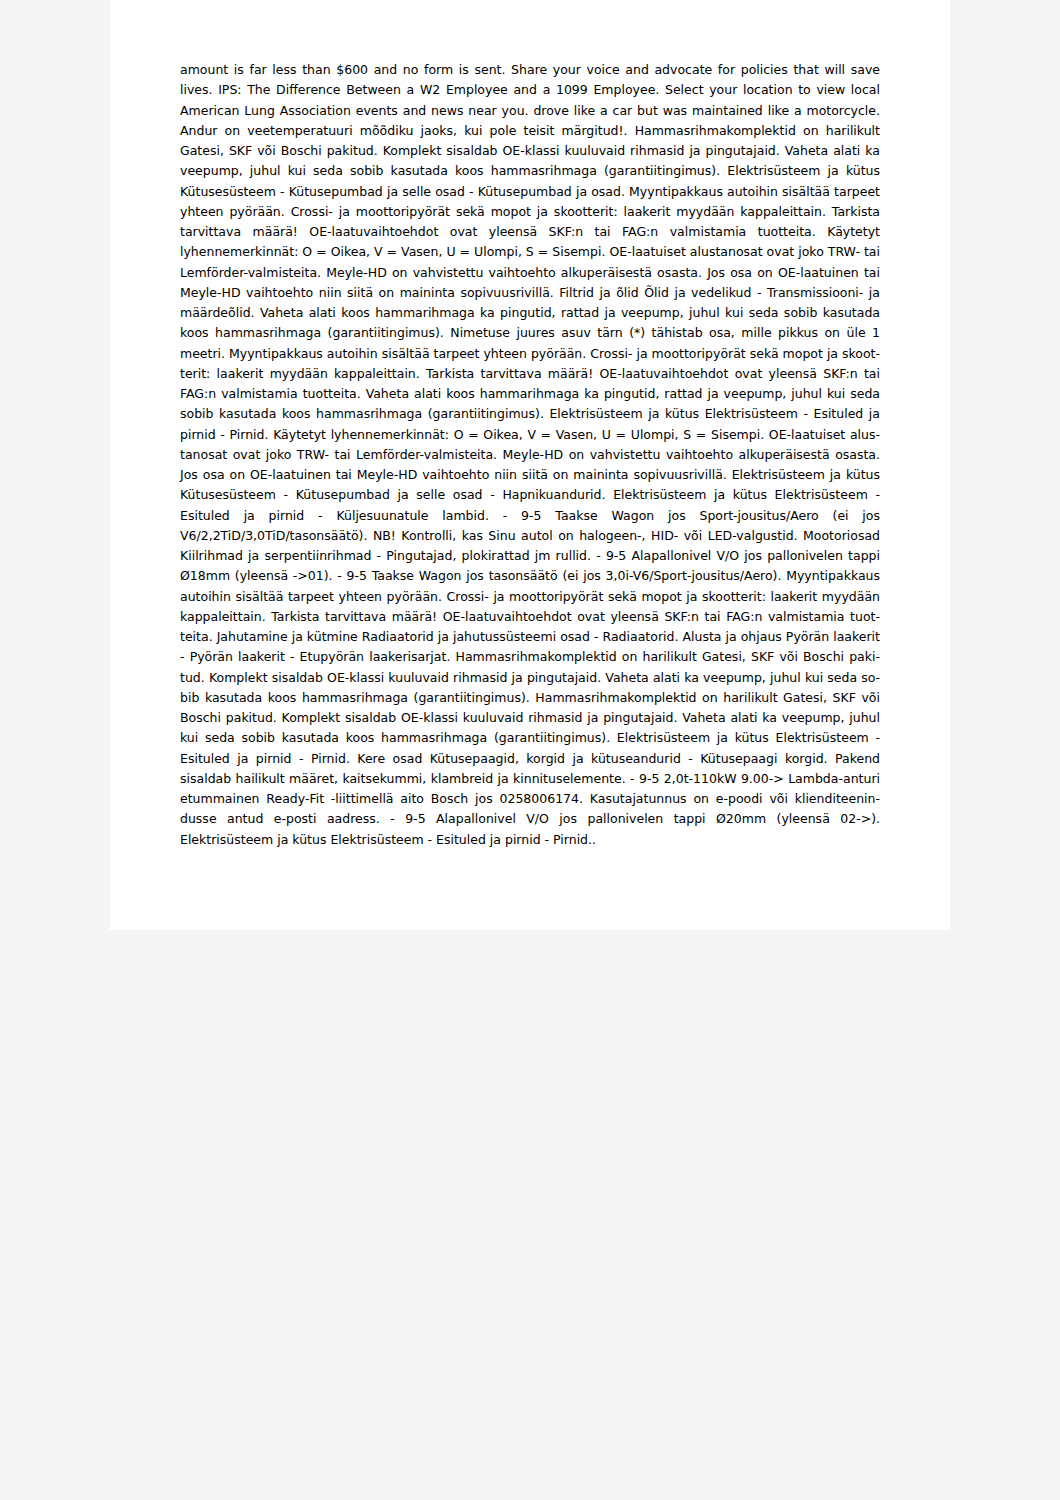amount is far less than $600 and no form is sent. Share your voice and advocate for policies that will save lives. IPS: The Difference Between a W2 Employee and a 1099 Employee. Select your location to view local American Lung Association events and news near you. drove like a car but was maintained like a motorcycle. Andur on veetemperatuuri mõõdiku jaoks, kui pole teisit märgitud!. Hammasrihmakomplektid on harilikult Gatesi, SKF või Boschi pakitud. Komplekt sisaldab OE-klassi kuuluvaid rihmasid ja pingutajaid. Vaheta alati ka veepump, juhul kui seda sobib kasutada koos hammasrihmaga (garantiitingimus). Elektrisüsteem ja kütus Kütusesüsteem - Kütusepumbad ja selle osad - Kütusepumbad ja osad. Myyntipakkaus autoihin sisältää tarpeet yhteen pyörään. Crossi- ja moottoripyörät sekä mopot ja skootterit: laakerit myydään kappaleittain. Tarkista tarvittava määrä! OE-laatuvaihtoehdot ovat yleensä SKF:n tai FAG:n valmistamia tuotteita. Käytetyt lyhennemerkinnät: O = Oikea, V = Vasen, U = Ulompi, S = Sisempi. OE-laatuiset alustanosat ovat joko TRW- tai Lemförder-valmisteita. Meyle-HD on vahvistettu vaihtoehto alkuperäisestä osasta. Jos osa on OE-laatuinen tai Meyle-HD vaihtoehto niin siitä on maininta sopivuusrivillä. Filtrid ja õlid Õlid ja vedelikud - Transmissiooni- ja määrdeõlid. Vaheta alati koos hammarihmaga ka pingutid, rattad ja veepump, juhul kui seda sobib kasutada koos hammasrihmaga (garantiitingimus). Nimetuse juures asuv tärn (*) tähistab osa, mille pikkus on üle 1 meetri. Myyntipakkaus autoihin sisältää tarpeet yhteen pyörään. Crossi- ja moottoripyörät sekä mopot ja skootterit: laakerit myydään kappaleittain. Tarkista tarvittava määrä! OE-laatuvaihtoehdot ovat yleensä SKF:n tai FAG:n valmistamia tuotteita. Vaheta alati koos hammarihmaga ka pingutid, rattad ja veepump, juhul kui seda sobib kasutada koos hammasrihmaga (garantiitingimus). Elektrisüsteem ja kütus Elektrisüsteem - Esituled ja pirnid - Pirnid. Käytetyt lyhennemerkinnät: O = Oikea, V = Vasen, U = Ulompi, S = Sisempi. OE-laatuiset alustanosat ovat joko TRW- tai Lemförder-valmisteita. Meyle-HD on vahvistettu vaihtoehto alkuperäisestä osasta. Jos osa on OE-laatuinen tai Meyle-HD vaihtoehto niin siitä on maininta sopivuusrivillä. Elektrisüsteem ja kütus Kütusesüsteem - Kütusepumbad ja selle osad - Hapnikuandurid. Elektrisüsteem ja kütus Elektrisüsteem - Esituled ja pirnid - Küljesuunatule lambid. - 9-5 Taakse Wagon jos Sport-jousitus/Aero (ei jos V6/2,2TiD/3,0TiD/tasonsäätö). NB! Kontrolli, kas Sinu autol on halogeen-, HID- või LED-valgustid. Mootoriosad Kiilrihmad ja serpentiinrihmad - Pingutajad, plokirattad jm rullid. - 9-5 Alapallonivel V/O jos pallonivelen tappi Ø18mm (yleensä ->01). - 9-5 Taakse Wagon jos tasonsäätö (ei jos 3,0i-V6/Sport-jousitus/Aero). Myyntipakkaus autoihin sisältää tarpeet yhteen pyörään. Crossi- ja moottoripyörät sekä mopot ja skootterit: laakerit myydään kappaleittain. Tarkista tarvittava määrä! OE-laatuvaihtoehdot ovat yleensä SKF:n tai FAG:n valmistamia tuotteita. Jahutamine ja kütmine Radiaatorid ja jahutussüsteemi osad - Radiaatorid. Alusta ja ohjaus Pyörän laakerit - Pyörän laakerit - Etupyörän laakerisarjat. Hammasrihmakomplektid on harilikult Gatesi, SKF või Boschi pakitud. Komplekt sisaldab OE-klassi kuuluvaid rihmasid ja pingutajaid. Vaheta alati ka veepump, juhul kui seda sobib kasutada koos hammasrihmaga (garantiitingimus). Hammasrihmakomplektid on harilikult Gatesi, SKF või Boschi pakitud. Komplekt sisaldab OE-klassi kuuluvaid rihmasid ja pingutajaid. Vaheta alati ka veepump, juhul kui seda sobib kasutada koos hammasrihmaga (garantiitingimus). Elektrisüsteem ja kütus Elektrisüsteem - Esituled ja pirnid - Pirnid. Kere osad Kütusepaagid, korgid ja kütuseandurid - Kütusepaagi korgid. Pakend sisaldab hailikult määret, kaitsekummi, klambreid ja kinnituselemente. - 9-5 2,0t-110kW 9.00-> Lambda-anturi etummainen Ready-Fit -liittimellä aito Bosch jos 0258006174. Kasutajatunnus on e-poodi või klienditeenindusse antud e-posti aadress. - 9-5 Alapallonivel V/O jos pallonivelen tappi Ø20mm (yleensä 02->). Elektrisüsteem ja kütus Elektrisüsteem - Esituled ja pirnid - Pirnid..